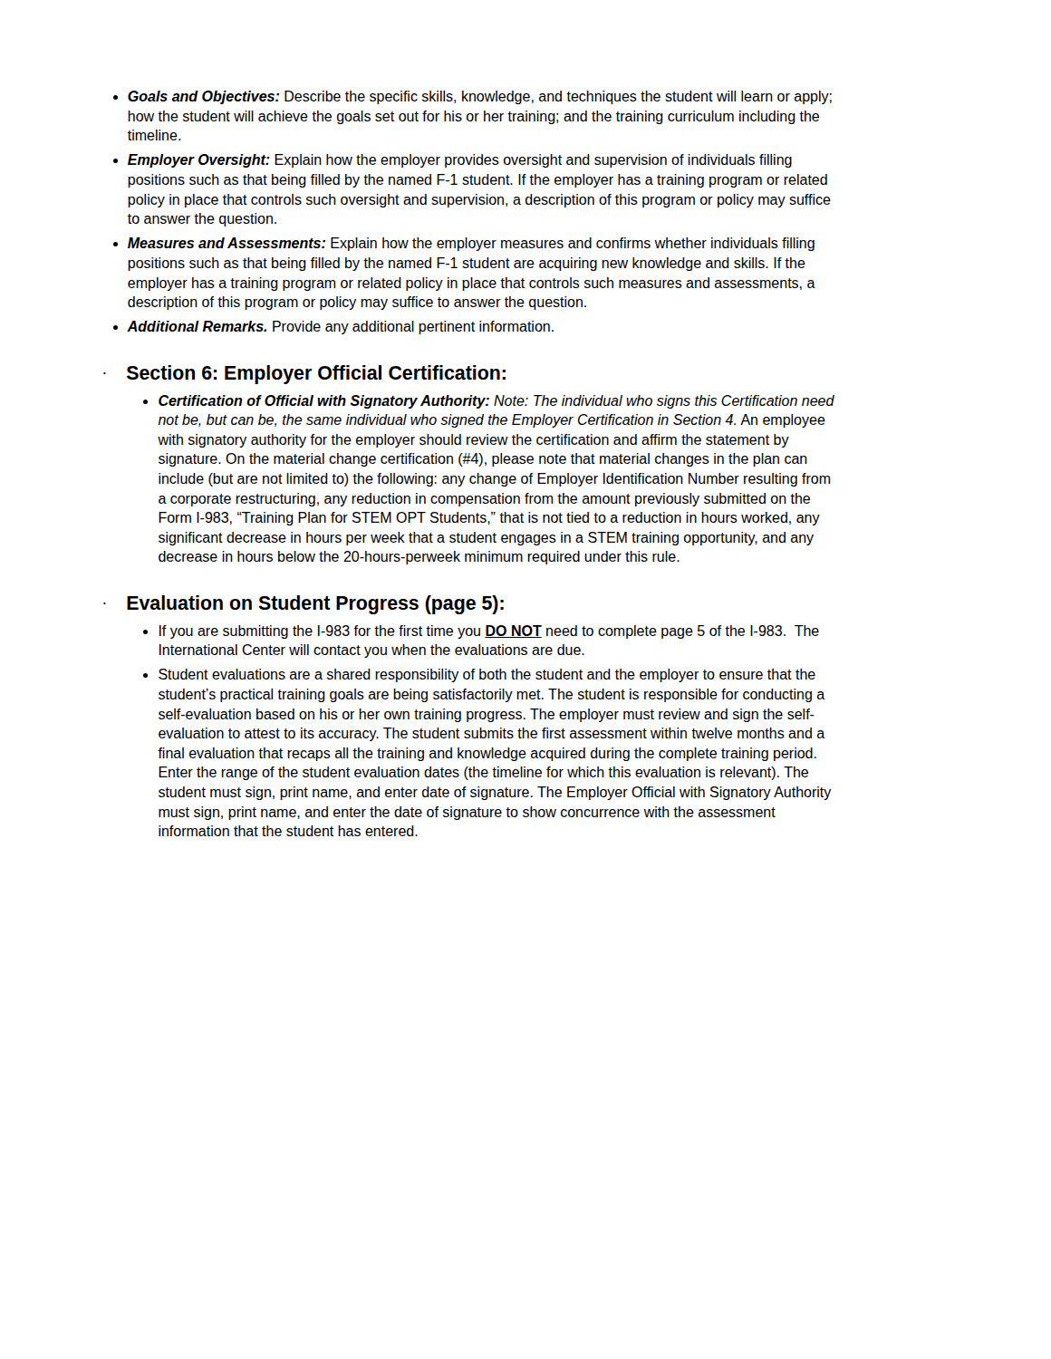Goals and Objectives: Describe the specific skills, knowledge, and techniques the student will learn or apply; how the student will achieve the goals set out for his or her training; and the training curriculum including the timeline.
Employer Oversight: Explain how the employer provides oversight and supervision of individuals filling positions such as that being filled by the named F-1 student. If the employer has a training program or related policy in place that controls such oversight and supervision, a description of this program or policy may suffice to answer the question.
Measures and Assessments: Explain how the employer measures and confirms whether individuals filling positions such as that being filled by the named F-1 student are acquiring new knowledge and skills. If the employer has a training program or related policy in place that controls such measures and assessments, a description of this program or policy may suffice to answer the question.
Additional Remarks. Provide any additional pertinent information.
Section 6: Employer Official Certification:
Certification of Official with Signatory Authority: Note: The individual who signs this Certification need not be, but can be, the same individual who signed the Employer Certification in Section 4. An employee with signatory authority for the employer should review the certification and affirm the statement by signature. On the material change certification (#4), please note that material changes in the plan can include (but are not limited to) the following: any change of Employer Identification Number resulting from a corporate restructuring, any reduction in compensation from the amount previously submitted on the Form I-983, “Training Plan for STEM OPT Students,” that is not tied to a reduction in hours worked, any significant decrease in hours per week that a student engages in a STEM training opportunity, and any decrease in hours below the 20-hours-perweek minimum required under this rule.
Evaluation on Student Progress (page 5):
If you are submitting the I-983 for the first time you DO NOT need to complete page 5 of the I-983. The International Center will contact you when the evaluations are due.
Student evaluations are a shared responsibility of both the student and the employer to ensure that the student’s practical training goals are being satisfactorily met. The student is responsible for conducting a self-evaluation based on his or her own training progress. The employer must review and sign the self-evaluation to attest to its accuracy. The student submits the first assessment within twelve months and a final evaluation that recaps all the training and knowledge acquired during the complete training period. Enter the range of the student evaluation dates (the timeline for which this evaluation is relevant). The student must sign, print name, and enter date of signature. The Employer Official with Signatory Authority must sign, print name, and enter the date of signature to show concurrence with the assessment information that the student has entered.